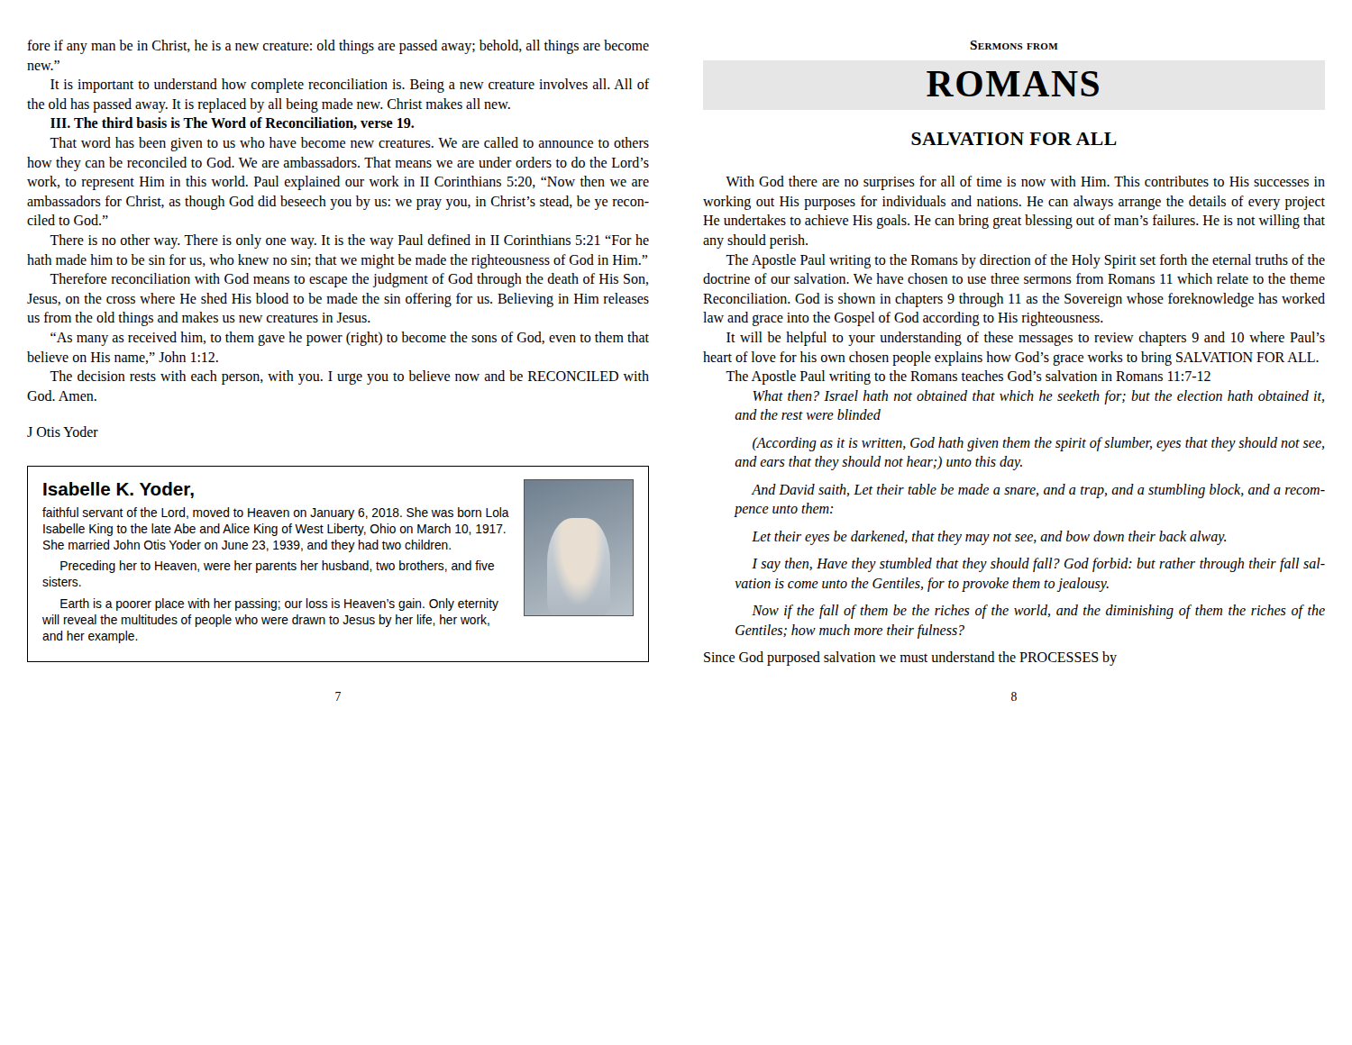fore if any man be in Christ, he is a new creature: old things are passed away; behold, all things are become new.”
It is important to understand how complete reconciliation is. Being a new creature involves all. All of the old has passed away. It is replaced by all being made new. Christ makes all new.
III. The third basis is The Word of Reconciliation, verse 19.
That word has been given to us who have become new creatures. We are called to announce to others how they can be reconciled to God. We are ambassadors. That means we are under orders to do the Lord’s work, to represent Him in this world. Paul explained our work in II Corinthians 5:20, “Now then we are ambassadors for Christ, as though God did beseech you by us: we pray you, in Christ’s stead, be ye reconciled to God.”
There is no other way. There is only one way. It is the way Paul defined in II Corinthians 5:21 “For he hath made him to be sin for us, who knew no sin; that we might be made the righteousness of God in Him.”
Therefore reconciliation with God means to escape the judgment of God through the death of His Son, Jesus, on the cross where He shed His blood to be made the sin offering for us. Believing in Him releases us from the old things and makes us new creatures in Jesus.
“As many as received him, to them gave he power (right) to become the sons of God, even to them that believe on His name,” John 1:12.
The decision rests with each person, with you. I urge you to believe now and be RECONCILED with God. Amen.
J Otis Yoder
Isabelle K. Yoder,
faithful servant of the Lord, moved to Heaven on January 6, 2018. She was born Lola Isabelle King to the late Abe and Alice King of West Liberty, Ohio on March 10, 1917. She married John Otis Yoder on June 23, 1939, and they had two children.
Preceding her to Heaven, were her parents her husband, two brothers, and five sisters.
Earth is a poorer place with her passing; our loss is Heaven’s gain. Only eternity will reveal the multitudes of people who were drawn to Jesus by her life, her work, and her example.
7
Sermons from
ROMANS
SALVATION FOR ALL
With God there are no surprises for all of time is now with Him. This contributes to His successes in working out His purposes for individuals and nations. He can always arrange the details of every project He undertakes to achieve His goals. He can bring great blessing out of man’s failures. He is not willing that any should perish.
The Apostle Paul writing to the Romans by direction of the Holy Spirit set forth the eternal truths of the doctrine of our salvation. We have chosen to use three sermons from Romans 11 which relate to the theme Reconciliation. God is shown in chapters 9 through 11 as the Sovereign whose foreknowledge has worked law and grace into the Gospel of God according to His righteousness.
It will be helpful to your understanding of these messages to review chapters 9 and 10 where Paul’s heart of love for his own chosen people explains how God’s grace works to bring SALVATION FOR ALL.
The Apostle Paul writing to the Romans teaches God’s salvation in Romans 11:7-12
What then? Israel hath not obtained that which he seeketh for; but the election hath obtained it, and the rest were blinded
(According as it is written, God hath given them the spirit of slumber, eyes that they should not see, and ears that they should not hear;) unto this day.
And David saith, Let their table be made a snare, and a trap, and a stumbling block, and a recompence unto them:
Let their eyes be darkened, that they may not see, and bow down their back alway.
I say then, Have they stumbled that they should fall? God forbid: but rather through their fall salvation is come unto the Gentiles, for to provoke them to jealousy.
Now if the fall of them be the riches of the world, and the diminishing of them the riches of the Gentiles; how much more their fulness?
Since God purposed salvation we must understand the PROCESSES by
8